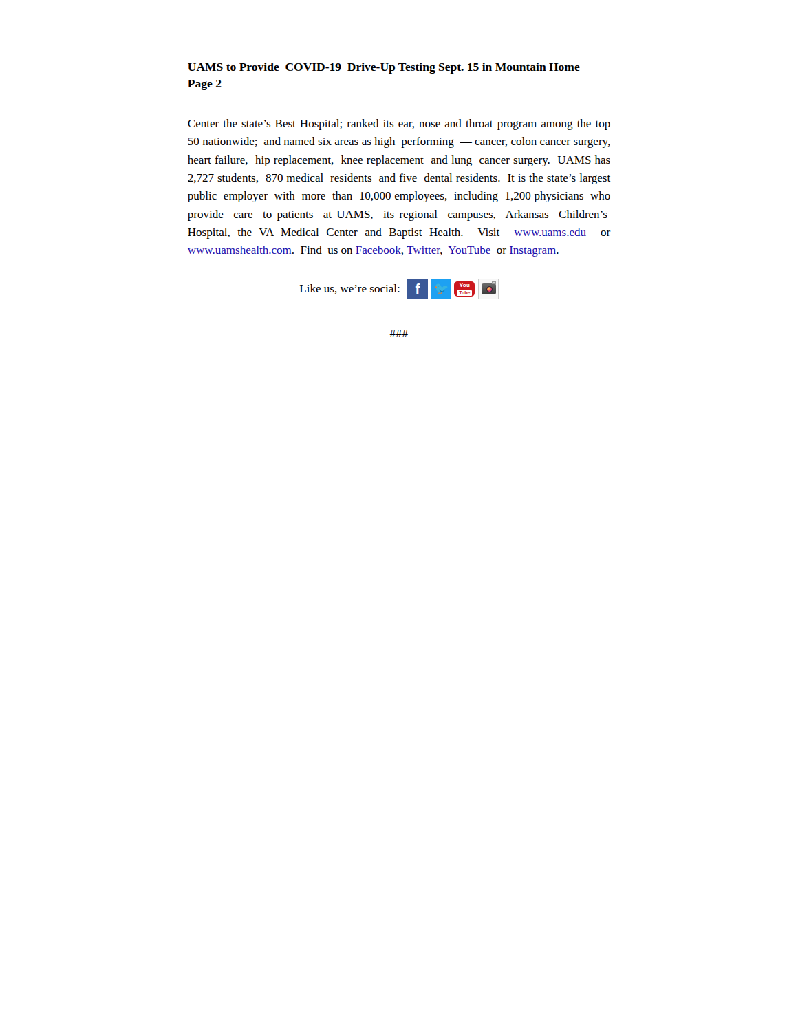UAMS to Provide COVID-19 Drive-Up Testing Sept. 15 in Mountain Home Page 2
Center the state’s Best Hospital; ranked its ear, nose and throat program among the top 50 nationwide; and named six areas as high performing — cancer, colon cancer surgery, heart failure, hip replacement, knee replacement and lung cancer surgery. UAMS has 2,727 students, 870 medical residents and five dental residents. It is the state’s largest public employer with more than 10,000 employees, including 1,200 physicians who provide care to patients at UAMS, its regional campuses, Arkansas Children’s Hospital, the VA Medical Center and Baptist Health. Visit www.uams.edu or www.uamshealth.com. Find us on Facebook, Twitter, YouTube or Instagram.
Like us, we’re social: f 🐦 You Tube
###